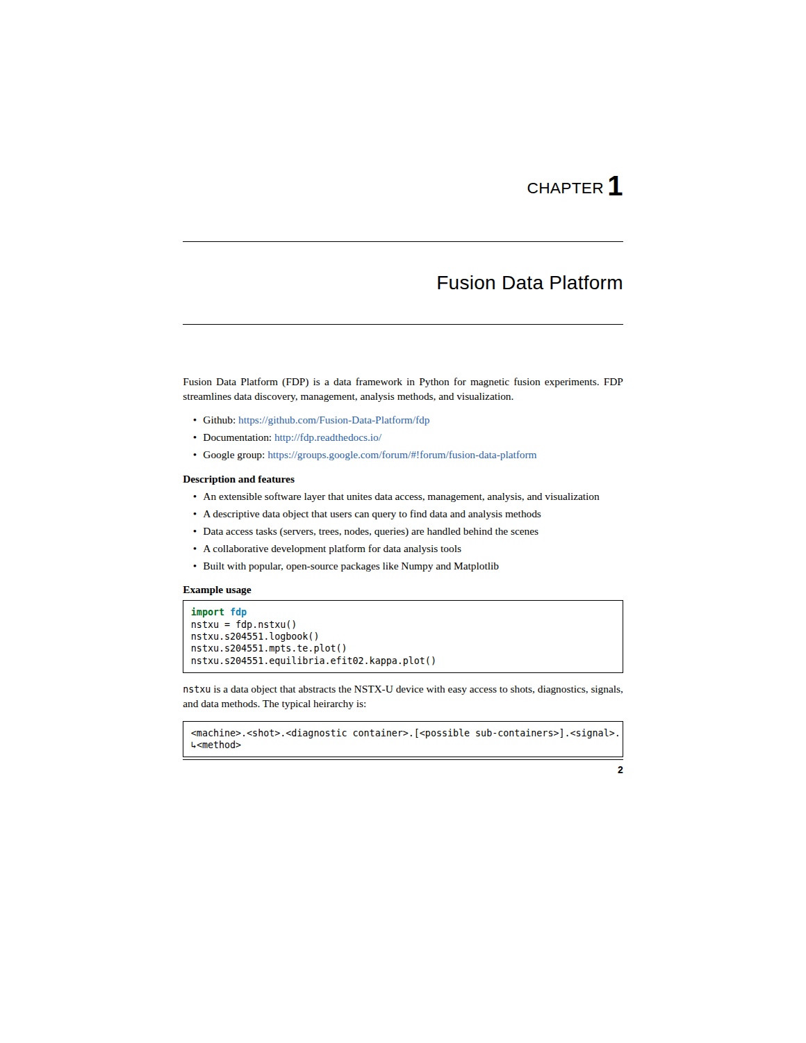CHAPTER 1
Fusion Data Platform
Fusion Data Platform (FDP) is a data framework in Python for magnetic fusion experiments. FDP streamlines data discovery, management, analysis methods, and visualization.
Github: https://github.com/Fusion-Data-Platform/fdp
Documentation: http://fdp.readthedocs.io/
Google group: https://groups.google.com/forum/#!forum/fusion-data-platform
Description and features
An extensible software layer that unites data access, management, analysis, and visualization
A descriptive data object that users can query to find data and analysis methods
Data access tasks (servers, trees, nodes, queries) are handled behind the scenes
A collaborative development platform for data analysis tools
Built with popular, open-source packages like Numpy and Matplotlib
Example usage
import fdp
nstxu = fdp.nstxu()
nstxu.s204551.logbook()
nstxu.s204551.mpts.te.plot()
nstxu.s204551.equilibria.efit02.kappa.plot()
nstxu is a data object that abstracts the NSTX-U device with easy access to shots, diagnostics, signals, and data methods. The typical heirarchy is:
<machine>.<shot>.<diagnostic container>.[<possible sub-containers>].<signal>.
↳<method>
2